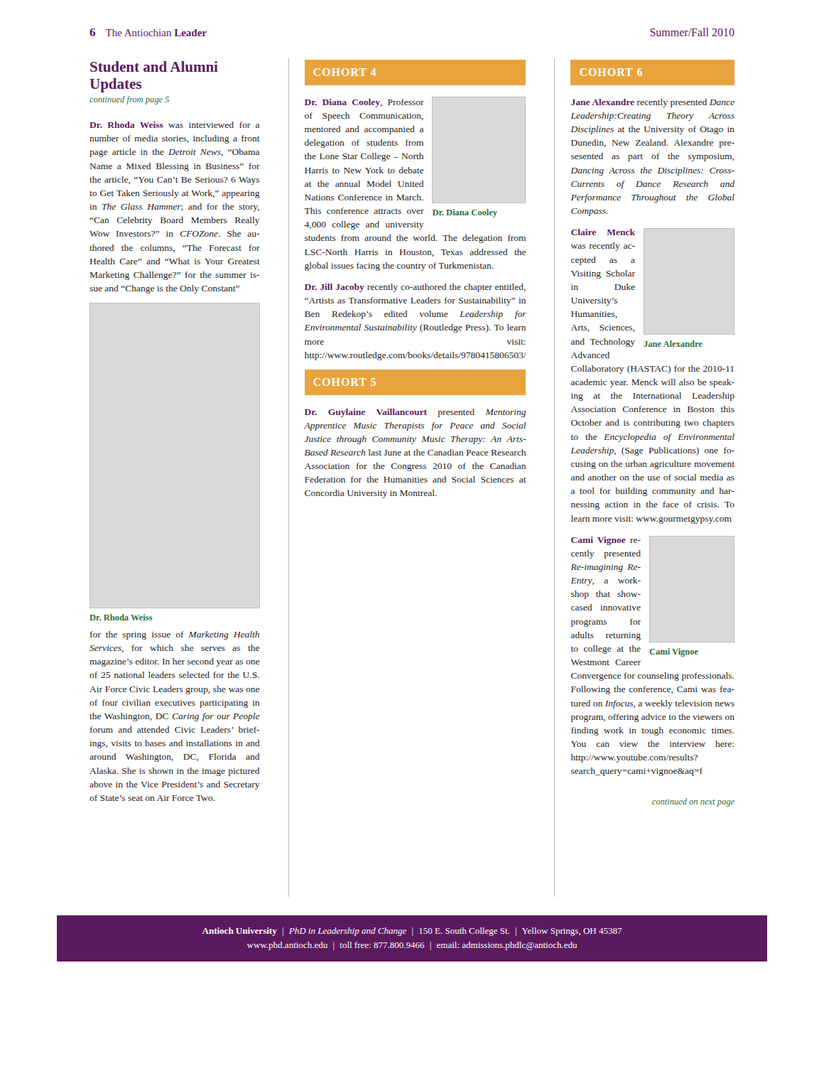6 The Antiochian Leader
Summer/Fall 2010
Student and Alumni Updates
continued from page 5
Dr. Rhoda Weiss was interviewed for a number of media stories, including a front page article in the Detroit News, “Obama Name a Mixed Blessing in Business” for the article, “You Can’t Be Serious? 6 Ways to Get Taken Seriously at Work,” appearing in The Glass Hammer; and for the story, “Can Celebrity Board Members Really Wow Investors?” in CFOZone. She authored the columns, “The Forecast for Health Care” and “What is Your Greatest Marketing Challenge?” for the summer issue and “Change is the Only Constant”
Dr. Rhoda Weiss
for the spring issue of Marketing Health Services, for which she serves as the magazine’s editor. In her second year as one of 25 national leaders selected for the U.S. Air Force Civic Leaders group, she was one of four civilian executives participating in the Washington, DC Caring for our People forum and attended Civic Leaders’ briefings, visits to bases and installations in and around Washington, DC, Florida and Alaska. She is shown in the image pictured above in the Vice President’s and Secretary of State’s seat on Air Force Two.
COHORT 4
Dr. Diana Cooley
Dr. Diana Cooley, Professor of Speech Communication, mentored and accompanied a delegation of students from the Lone Star College – North Harris to New York to debate at the annual Model United Nations Conference in March. This conference attracts over 4,000 college and university students from around the world. The delegation from LSC-North Harris in Houston, Texas addressed the global issues facing the country of Turkmenistan.
Dr. Jill Jacoby recently co-authored the chapter entitled, “Artists as Transformative Leaders for Sustainability” in Ben Redekop’s edited volume Leadership for Environmental Sustainability (Routledge Press). To learn more visit: http://www.routledge.com/books/details/9780415806503/
COHORT 5
Dr. Guylaine Vaillancourt presented Mentoring Apprentice Music Therapists for Peace and Social Justice through Community Music Therapy: An Arts-Based Research last June at the Canadian Peace Research Association for the Congress 2010 of the Canadian Federation for the Humanities and Social Sciences at Concordia University in Montreal.
COHORT 6
Jane Alexandre recently presented Dance Leadership:Creating Theory Across Disciplines at the University of Otago in Dunedin, New Zealand. Alexandre presesented as part of the symposium, Dancing Across the Disciplines: Cross-Currents of Dance Research and Performance Throughout the Global Compass.
Jane Alexandre
Claire Menck was recently accepted as a Visiting Scholar in Duke University’s Humanities, Arts, Sciences, and Technology Advanced Collaboratory (HASTAC) for the 2010-11 academic year. Menck will also be speaking at the International Leadership Association Conference in Boston this October and is contributing two chapters to the Encyclopedia of Environmental Leadership, (Sage Publications) one focusing on the urban agriculture movement and another on the use of social media as a tool for building community and harnessing action in the face of crisis. To learn more visit: www.gourmetgypsy.com
Cami Vignoe
Cami Vignoe recently presented Re-imagining Re-Entry, a workshop that showcased innovative programs for adults returning to college at the Westmont Career Convergence for counseling professionals. Following the conference, Cami was featured on Infocus, a weekly television news program, offering advice to the viewers on finding work in tough economic times. You can view the interview here: http://www.youtube.com/results?search_query=cami+vignoe&aq=f
continued on next page
Antioch University | PhD in Leadership and Change | 150 E. South College St. | Yellow Springs, OH 45387
www.phd.antioch.edu | toll free: 877.800.9466 | email: admissions.phdlc@antioch.edu